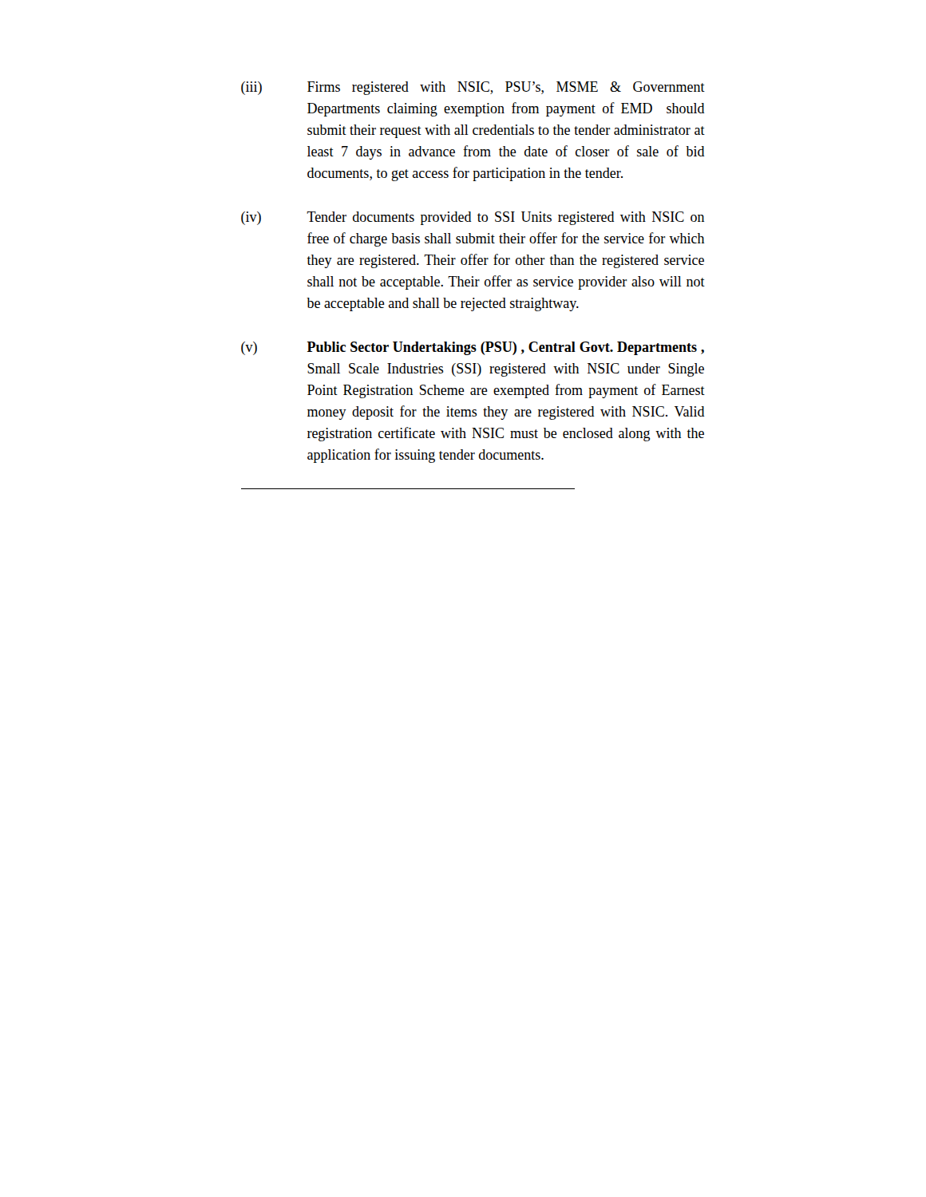(iii)
Firms registered with NSIC, PSU’s, MSME & Government Departments claiming exemption from payment of EMD should submit their request with all credentials to the tender administrator at least 7 days in advance from the date of closer of sale of bid documents, to get access for participation in the tender.
(iv)
Tender documents provided to SSI Units registered with NSIC on free of charge basis shall submit their offer for the service for which they are registered. Their offer for other than the registered service shall not be acceptable. Their offer as service provider also will not be acceptable and shall be rejected straightway.
(v)
Public Sector Undertakings (PSU) , Central Govt. Departments , Small Scale Industries (SSI) registered with NSIC under Single Point Registration Scheme are exempted from payment of Earnest money deposit for the items they are registered with NSIC. Valid registration certificate with NSIC must be enclosed along with the application for issuing tender documents.